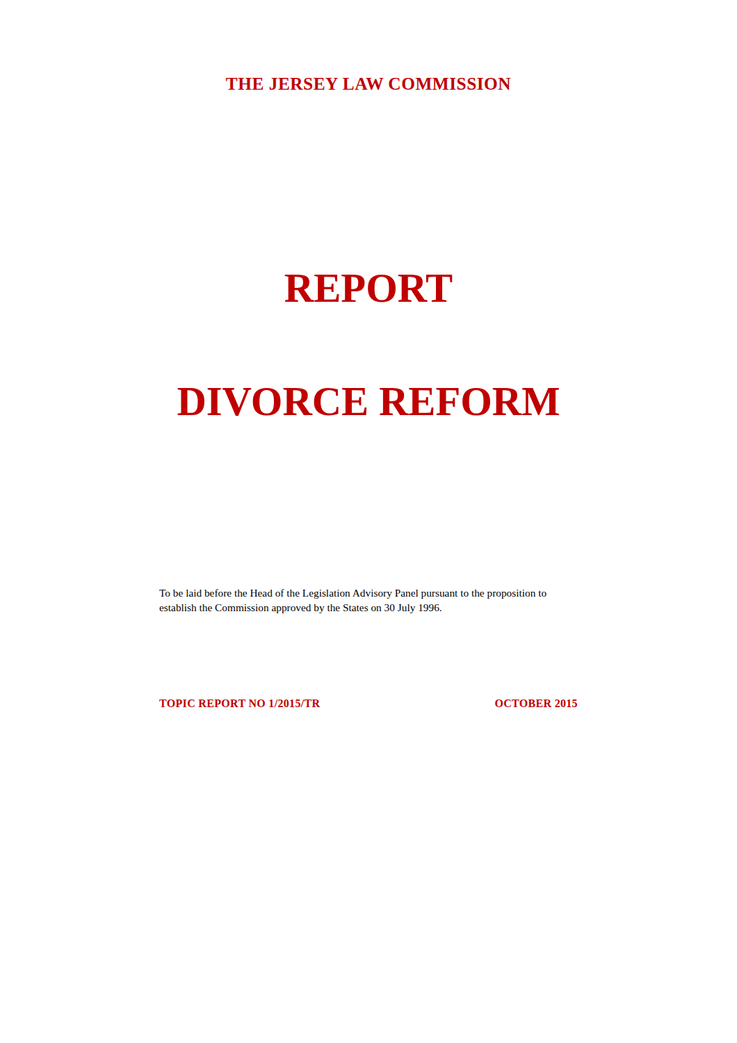THE JERSEY LAW COMMISSION
REPORT
DIVORCE REFORM
To be laid before the Head of the Legislation Advisory Panel pursuant to the proposition to establish the Commission approved by the States on 30 July 1996.
TOPIC REPORT NO 1/2015/TR
OCTOBER 2015